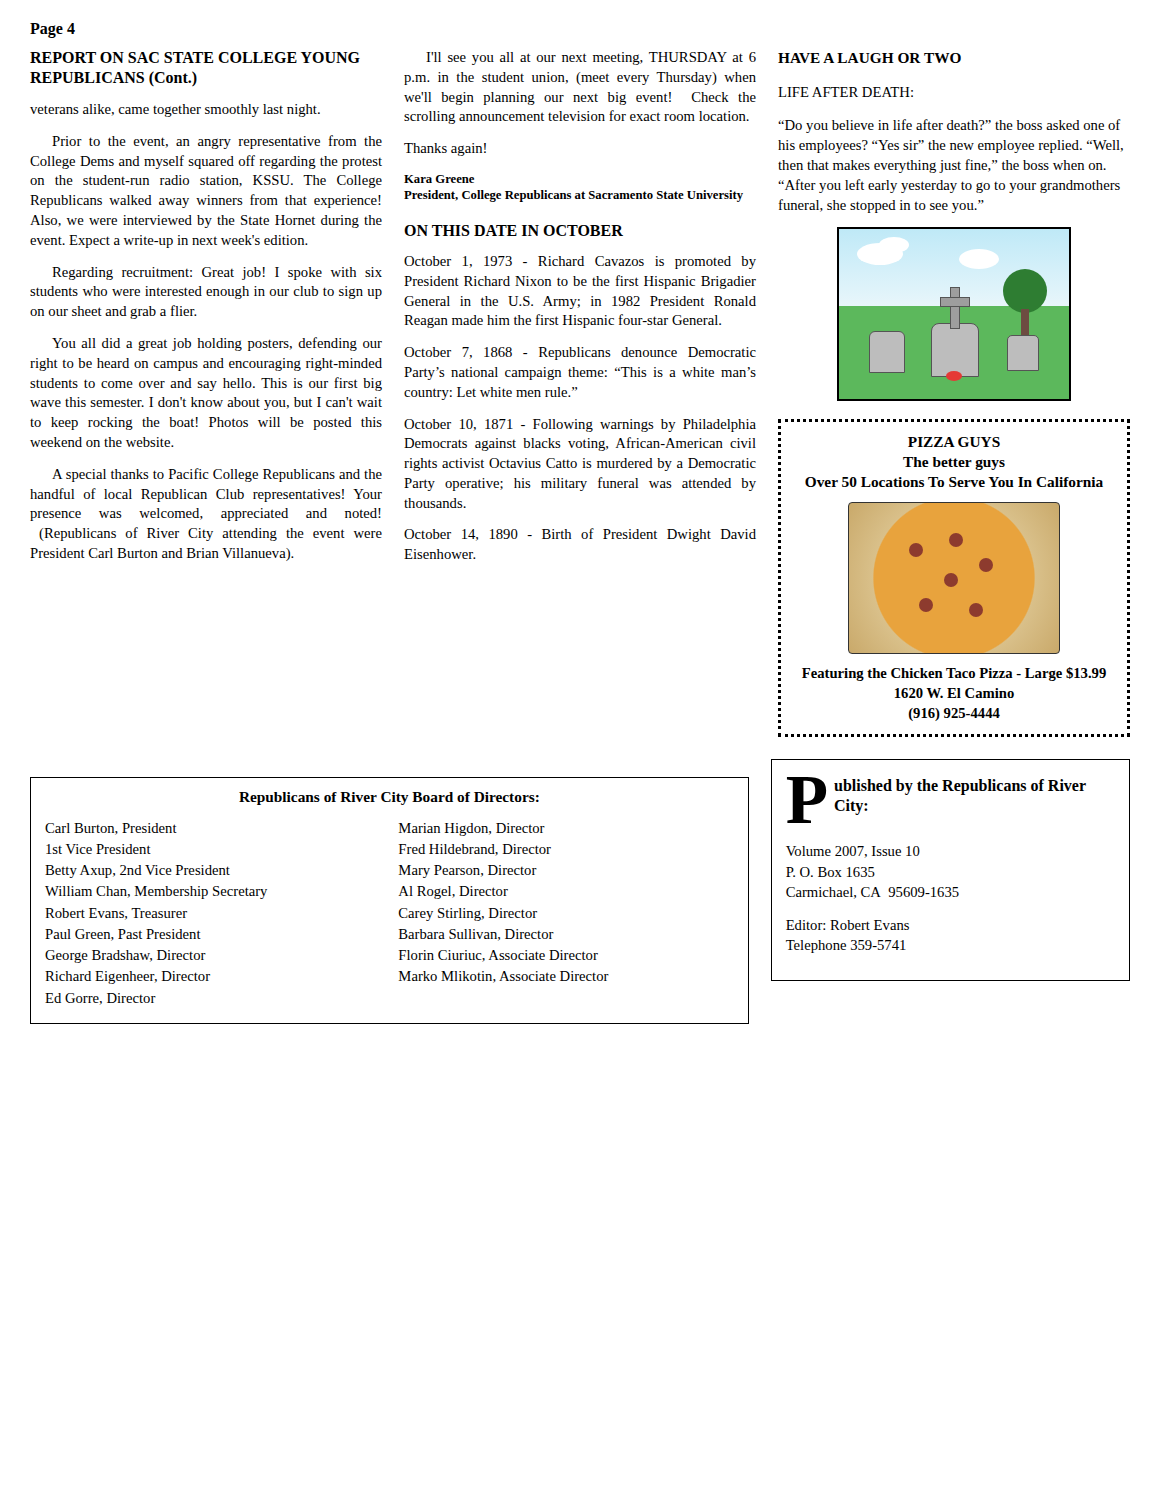Page 4
REPORT ON SAC STATE COLLEGE YOUNG REPUBLICANS (Cont.)
veterans alike, came together smoothly last night.
Prior to the event, an angry representative from the College Dems and myself squared off regarding the protest on the student-run radio station, KSSU. The College Republicans walked away winners from that experience! Also, we were interviewed by the State Hornet during the event. Expect a write-up in next week's edition.
Regarding recruitment: Great job! I spoke with six students who were interested enough in our club to sign up on our sheet and grab a flier.
You all did a great job holding posters, defending our right to be heard on campus and encouraging right-minded students to come over and say hello. This is our first big wave this semester. I don't know about you, but I can't wait to keep rocking the boat! Photos will be posted this weekend on the website.
A special thanks to Pacific College Republicans and the handful of local Republican Club representatives! Your presence was welcomed, appreciated and noted! (Republicans of River City attending the event were President Carl Burton and Brian Villanueva).
I'll see you all at our next meeting, THURSDAY at 6 p.m. in the student union, (meet every Thursday) when we'll begin planning our next big event! Check the scrolling announcement television for exact room location.
Thanks again!
Kara Greene
President, College Republicans at Sacramento State University
ON THIS DATE IN OCTOBER
October 1, 1973 - Richard Cavazos is promoted by President Richard Nixon to be the first Hispanic Brigadier General in the U.S. Army; in 1982 President Ronald Reagan made him the first Hispanic four-star General.
October 7, 1868 - Republicans denounce Democratic Party’s national campaign theme: “This is a white man’s country: Let white men rule.”
October 10, 1871 - Following warnings by Philadelphia Democrats against blacks voting, African-American civil rights activist Octavius Catto is murdered by a Democratic Party operative; his military funeral was attended by thousands.
October 14, 1890 - Birth of President Dwight David Eisenhower.
HAVE A LAUGH OR TWO
LIFE AFTER DEATH:
“Do you believe in life after death?” the boss asked one of his employees? “Yes sir” the new employee replied. “Well, then that makes everything just fine,” the boss when on. “After you left early yesterday to go to your grandmothers funeral, she stopped in to see you.”
PIZZA GUYS
The better guys
Over 50 Locations To Serve You In California
Featuring the Chicken Taco Pizza - Large $13.99
1620 W. El Camino
(916) 925-4444
Republicans of River City Board of Directors:
Carl Burton, President
1st Vice President
Betty Axup, 2nd Vice President
William Chan, Membership Secretary
Robert Evans, Treasurer
Paul Green, Past President
George Bradshaw, Director
Richard Eigenheer, Director
Ed Gorre, Director
Marian Higdon, Director
Fred Hildebrand, Director
Mary Pearson, Director
Al Rogel, Director
Carey Stirling, Director
Barbara Sullivan, Director
Florin Ciuriuc, Associate Director
Marko Mlikotin, Associate Director
P ublished by the Republicans of River City:
Volume 2007, Issue 10
P. O. Box 1635
Carmichael, CA 95609-1635
Editor: Robert Evans
Telephone 359-5741